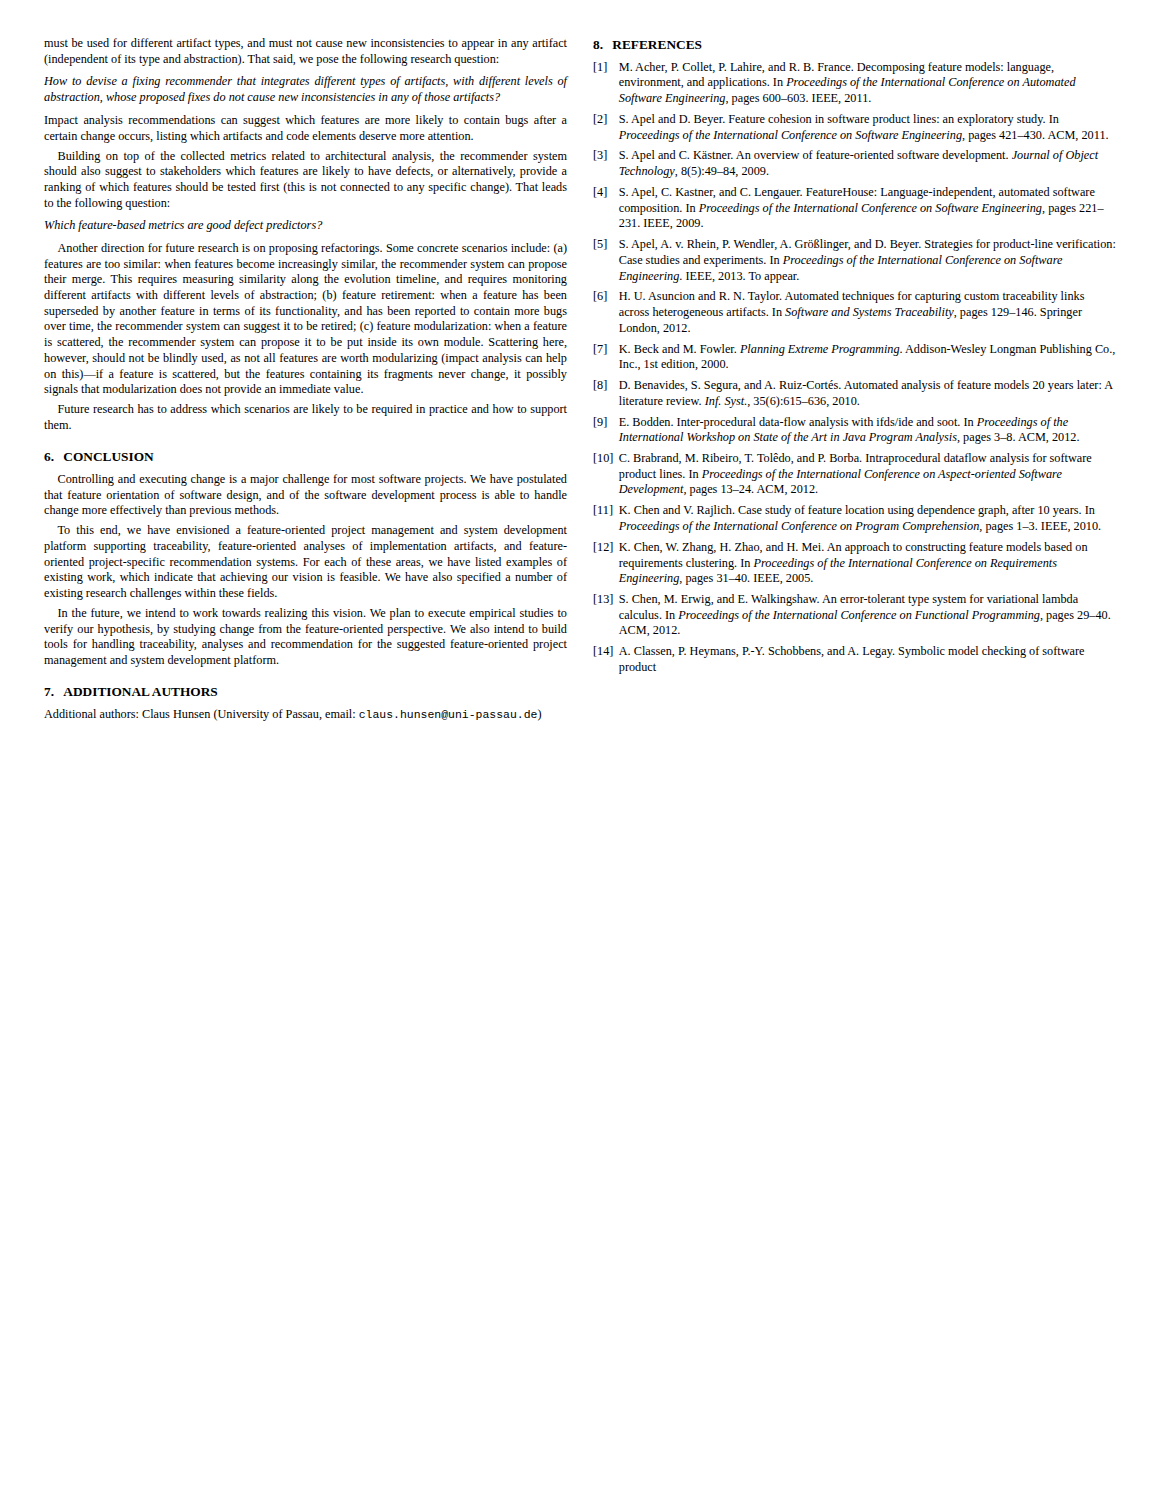must be used for different artifact types, and must not cause new inconsistencies to appear in any artifact (independent of its type and abstraction). That said, we pose the following research question:
How to devise a fixing recommender that integrates different types of artifacts, with different levels of abstraction, whose proposed fixes do not cause new inconsistencies in any of those artifacts?
Impact analysis recommendations can suggest which features are more likely to contain bugs after a certain change occurs, listing which artifacts and code elements deserve more attention.
Building on top of the collected metrics related to architectural analysis, the recommender system should also suggest to stakeholders which features are likely to have defects, or alternatively, provide a ranking of which features should be tested first (this is not connected to any specific change). That leads to the following question:
Which feature-based metrics are good defect predictors?
Another direction for future research is on proposing refactorings. Some concrete scenarios include: (a) features are too similar: when features become increasingly similar, the recommender system can propose their merge. This requires measuring similarity along the evolution timeline, and requires monitoring different artifacts with different levels of abstraction; (b) feature retirement: when a feature has been superseded by another feature in terms of its functionality, and has been reported to contain more bugs over time, the recommender system can suggest it to be retired; (c) feature modularization: when a feature is scattered, the recommender system can propose it to be put inside its own module. Scattering here, however, should not be blindly used, as not all features are worth modularizing (impact analysis can help on this)—if a feature is scattered, but the features containing its fragments never change, it possibly signals that modularization does not provide an immediate value.
Future research has to address which scenarios are likely to be required in practice and how to support them.
6. CONCLUSION
Controlling and executing change is a major challenge for most software projects. We have postulated that feature orientation of software design, and of the software development process is able to handle change more effectively than previous methods.
To this end, we have envisioned a feature-oriented project management and system development platform supporting traceability, feature-oriented analyses of implementation artifacts, and feature-oriented project-specific recommendation systems. For each of these areas, we have listed examples of existing work, which indicate that achieving our vision is feasible. We have also specified a number of existing research challenges within these fields.
In the future, we intend to work towards realizing this vision. We plan to execute empirical studies to verify our hypothesis, by studying change from the feature-oriented perspective. We also intend to build tools for handling traceability, analyses and recommendation for the suggested feature-oriented project management and system development platform.
7. ADDITIONAL AUTHORS
Additional authors: Claus Hunsen (University of Passau, email: claus.hunsen@uni-passau.de)
8. REFERENCES
M. Acher, P. Collet, P. Lahire, and R. B. France. Decomposing feature models: language, environment, and applications. In Proceedings of the International Conference on Automated Software Engineering, pages 600–603. IEEE, 2011.
S. Apel and D. Beyer. Feature cohesion in software product lines: an exploratory study. In Proceedings of the International Conference on Software Engineering, pages 421–430. ACM, 2011.
S. Apel and C. Kästner. An overview of feature-oriented software development. Journal of Object Technology, 8(5):49–84, 2009.
S. Apel, C. Kastner, and C. Lengauer. FeatureHouse: Language-independent, automated software composition. In Proceedings of the International Conference on Software Engineering, pages 221–231. IEEE, 2009.
S. Apel, A. v. Rhein, P. Wendler, A. Größlinger, and D. Beyer. Strategies for product-line verification: Case studies and experiments. In Proceedings of the International Conference on Software Engineering. IEEE, 2013. To appear.
H. U. Asuncion and R. N. Taylor. Automated techniques for capturing custom traceability links across heterogeneous artifacts. In Software and Systems Traceability, pages 129–146. Springer London, 2012.
K. Beck and M. Fowler. Planning Extreme Programming. Addison-Wesley Longman Publishing Co., Inc., 1st edition, 2000.
D. Benavides, S. Segura, and A. Ruiz-Cortés. Automated analysis of feature models 20 years later: A literature review. Inf. Syst., 35(6):615–636, 2010.
E. Bodden. Inter-procedural data-flow analysis with ifds/ide and soot. In Proceedings of the International Workshop on State of the Art in Java Program Analysis, pages 3–8. ACM, 2012.
C. Brabrand, M. Ribeiro, T. Tolêdo, and P. Borba. Intraprocedural dataflow analysis for software product lines. In Proceedings of the International Conference on Aspect-oriented Software Development, pages 13–24. ACM, 2012.
K. Chen and V. Rajlich. Case study of feature location using dependence graph, after 10 years. In Proceedings of the International Conference on Program Comprehension, pages 1–3. IEEE, 2010.
K. Chen, W. Zhang, H. Zhao, and H. Mei. An approach to constructing feature models based on requirements clustering. In Proceedings of the International Conference on Requirements Engineering, pages 31–40. IEEE, 2005.
S. Chen, M. Erwig, and E. Walkingshaw. An error-tolerant type system for variational lambda calculus. In Proceedings of the International Conference on Functional Programming, pages 29–40. ACM, 2012.
A. Classen, P. Heymans, P.-Y. Schobbens, and A. Legay. Symbolic model checking of software product